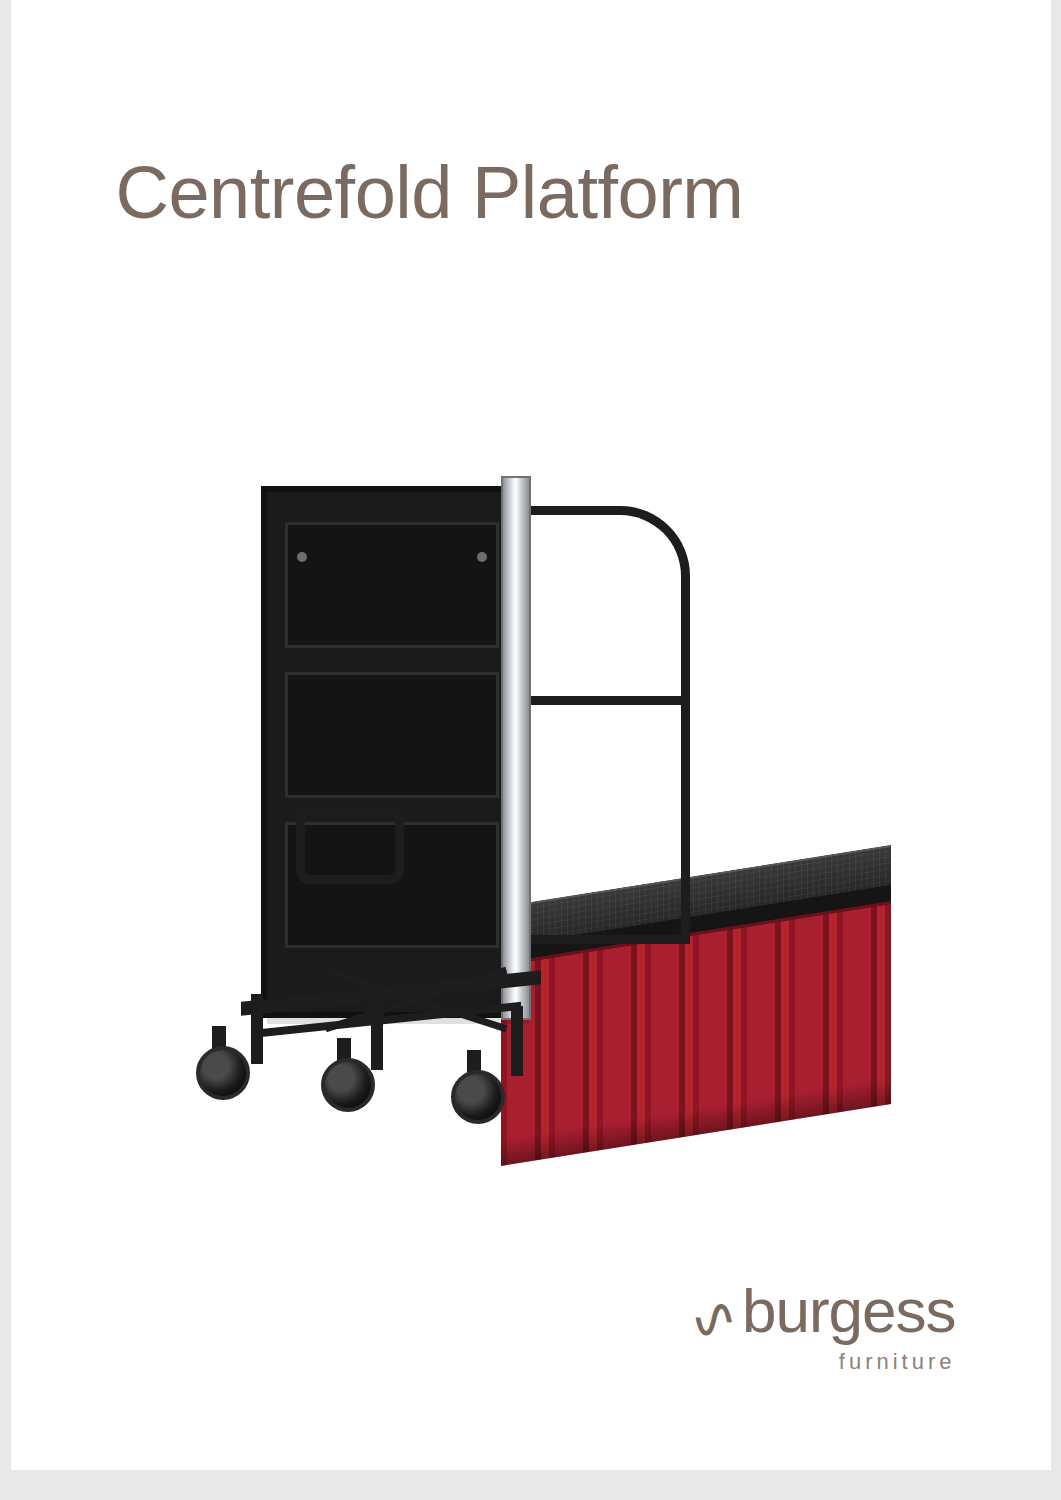Centrefold Platform
∿burgess furniture